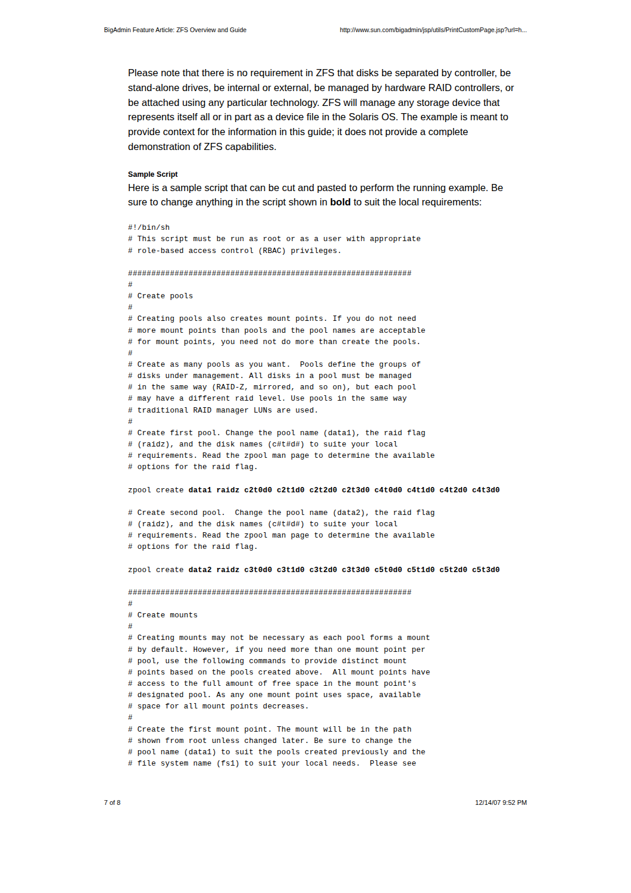BigAdmin Feature Article: ZFS Overview and Guide
http://www.sun.com/bigadmin/jsp/utils/PrintCustomPage.jsp?url=h...
Please note that there is no requirement in ZFS that disks be separated by controller, be stand-alone drives, be internal or external, be managed by hardware RAID controllers, or be attached using any particular technology. ZFS will manage any storage device that represents itself all or in part as a device file in the Solaris OS. The example is meant to provide context for the information in this guide; it does not provide a complete demonstration of ZFS capabilities.
Sample Script
Here is a sample script that can be cut and pasted to perform the running example. Be sure to change anything in the script shown in bold to suit the local requirements:
#!/bin/sh
# This script must be run as root or as a user with appropriate
# role-based access control (RBAC) privileges.

#############################################################
#
# Create pools
#
# Creating pools also creates mount points. If you do not need
# more mount points than pools and the pool names are acceptable
# for mount points, you need not do more than create the pools.
#
# Create as many pools as you want.  Pools define the groups of
# disks under management. All disks in a pool must be managed
# in the same way (RAID-Z, mirrored, and so on), but each pool
# may have a different raid level. Use pools in the same way
# traditional RAID manager LUNs are used.
#
# Create first pool. Change the pool name (data1), the raid flag
# (raidz), and the disk names (c#t#d#) to suite your local
# requirements. Read the zpool man page to determine the available
# options for the raid flag.

zpool create data1 raidz c2t0d0 c2t1d0 c2t2d0 c2t3d0 c4t0d0 c4t1d0 c4t2d0 c4t3d0

# Create second pool.  Change the pool name (data2), the raid flag
# (raidz), and the disk names (c#t#d#) to suite your local
# requirements. Read the zpool man page to determine the available
# options for the raid flag.

zpool create data2 raidz c3t0d0 c3t1d0 c3t2d0 c3t3d0 c5t0d0 c5t1d0 c5t2d0 c5t3d0

#############################################################
#
# Create mounts
#
# Creating mounts may not be necessary as each pool forms a mount
# by default. However, if you need more than one mount point per
# pool, use the following commands to provide distinct mount
# points based on the pools created above.  All mount points have
# access to the full amount of free space in the mount point's
# designated pool. As any one mount point uses space, available
# space for all mount points decreases.
#
# Create the first mount point. The mount will be in the path
# shown from root unless changed later. Be sure to change the
# pool name (data1) to suit the pools created previously and the
# file system name (fs1) to suit your local needs.  Please see
7 of 8
12/14/07 9:52 PM